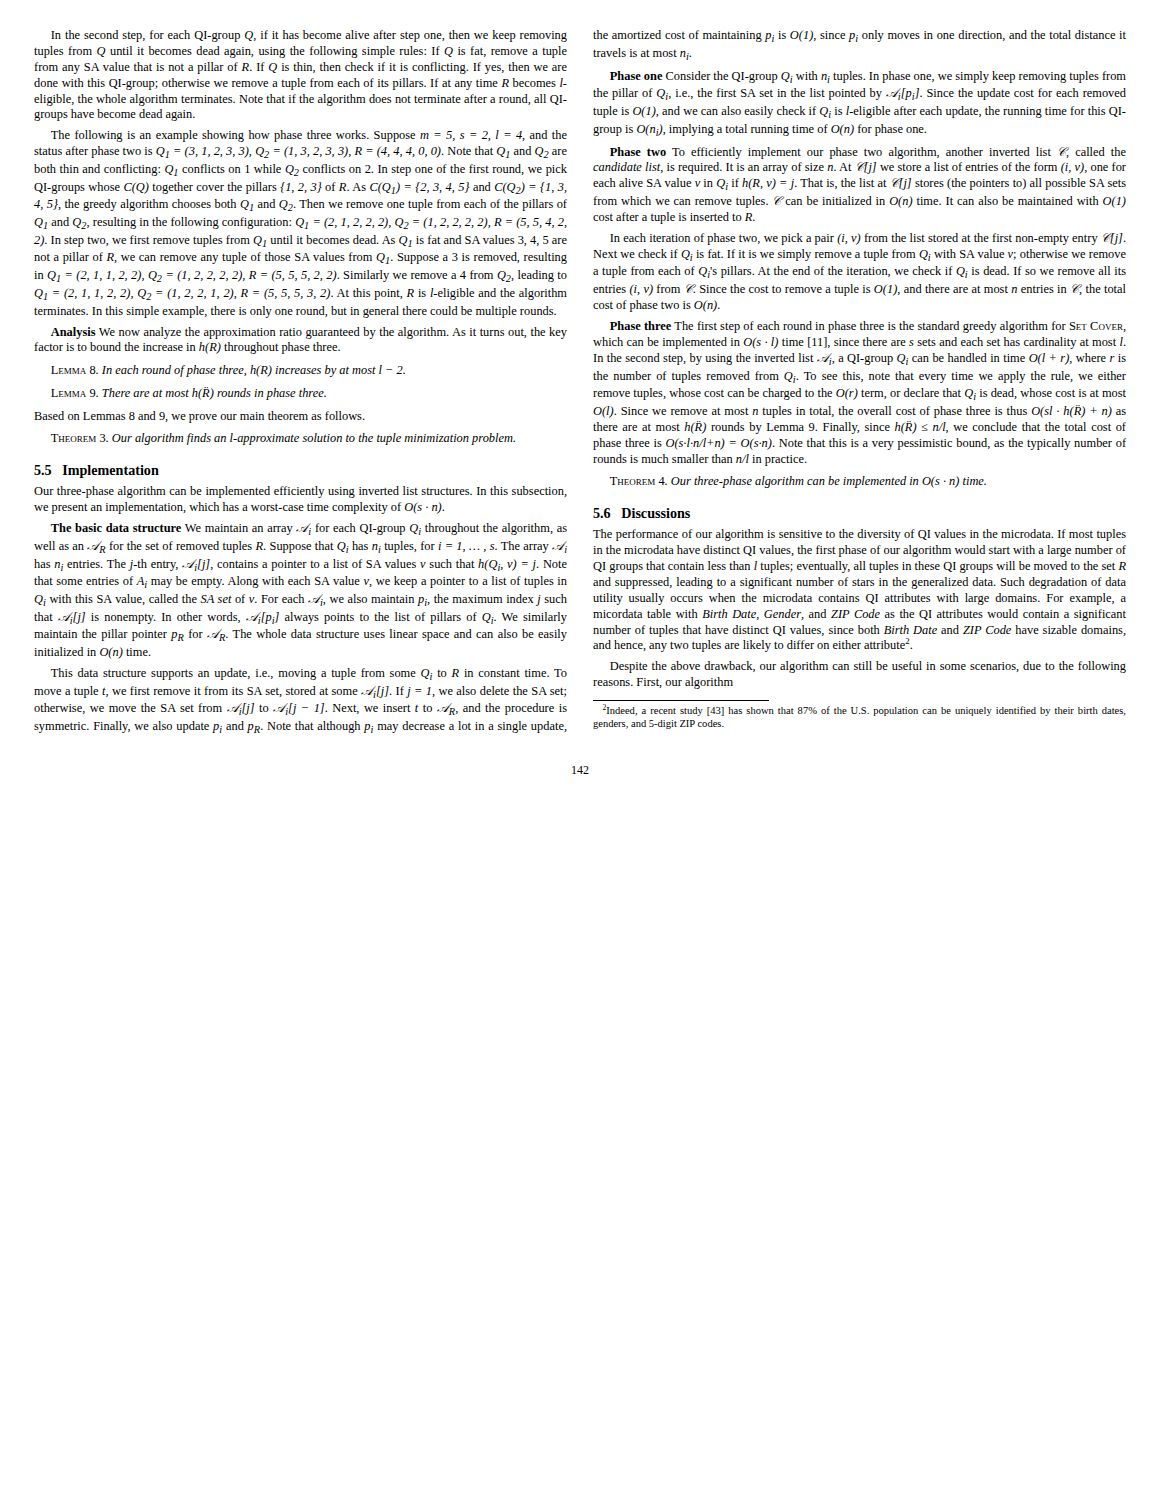In the second step, for each QI-group Q, if it has become alive after step one, then we keep removing tuples from Q until it becomes dead again, using the following simple rules: If Q is fat, remove a tuple from any SA value that is not a pillar of R. If Q is thin, then check if it is conflicting. If yes, then we are done with this QI-group; otherwise we remove a tuple from each of its pillars. If at any time R becomes l-eligible, the whole algorithm terminates. Note that if the algorithm does not terminate after a round, all QI-groups have become dead again.
The following is an example showing how phase three works. Suppose m = 5, s = 2, l = 4, and the status after phase two is Q1 = (3, 1, 2, 3, 3), Q2 = (1, 3, 2, 3, 3), R = (4, 4, 4, 0, 0). Note that Q1 and Q2 are both thin and conflicting: Q1 conflicts on 1 while Q2 conflicts on 2. In step one of the first round, we pick QI-groups whose C(Q) together cover the pillars {1, 2, 3} of R. As C(Q1) = {2, 3, 4, 5} and C(Q2) = {1, 3, 4, 5}, the greedy algorithm chooses both Q1 and Q2. Then we remove one tuple from each of the pillars of Q1 and Q2, resulting in the following configuration: Q1 = (2, 1, 2, 2, 2), Q2 = (1, 2, 2, 2, 2), R = (5, 5, 4, 2, 2). In step two, we first remove tuples from Q1 until it becomes dead. As Q1 is fat and SA values 3, 4, 5 are not a pillar of R, we can remove any tuple of those SA values from Q1. Suppose a 3 is removed, resulting in Q1 = (2, 1, 1, 2, 2), Q2 = (1, 2, 2, 2, 2), R = (5, 5, 5, 2, 2). Similarly we remove a 4 from Q2, leading to Q1 = (2, 1, 1, 2, 2), Q2 = (1, 2, 2, 1, 2), R = (5, 5, 5, 3, 2). At this point, R is l-eligible and the algorithm terminates. In this simple example, there is only one round, but in general there could be multiple rounds.
Analysis We now analyze the approximation ratio guaranteed by the algorithm. As it turns out, the key factor is to bound the increase in h(R) throughout phase three.
Lemma 8. In each round of phase three, h(R) increases by at most l − 2.
Lemma 9. There are at most h(R̈) rounds in phase three.
Based on Lemmas 8 and 9, we prove our main theorem as follows.
Theorem 3. Our algorithm finds an l-approximate solution to the tuple minimization problem.
5.5 Implementation
Our three-phase algorithm can be implemented efficiently using inverted list structures. In this subsection, we present an implementation, which has a worst-case time complexity of O(s · n).
The basic data structure We maintain an array 𝒜i for each QI-group Qi throughout the algorithm, as well as an 𝒜R for the set of removed tuples R. Suppose that Qi has ni tuples, for i = 1, … , s. The array 𝒜i has ni entries. The j-th entry, 𝒜i[j], contains a pointer to a list of SA values v such that h(Qi, v) = j. Note that some entries of Ai may be empty. Along with each SA value v, we keep a pointer to a list of tuples in Qi with this SA value, called the SA set of v. For each 𝒜i, we also maintain pi, the maximum index j such that 𝒜i[j] is nonempty. In other words, 𝒜i[pi] always points to the list of pillars of Qi. We similarly maintain the pillar pointer pR for 𝒜R. The whole data structure uses linear space and can also be easily initialized in O(n) time.
This data structure supports an update, i.e., moving a tuple from some Qi to R in constant time. To move a tuple t, we first remove it from its SA set, stored at some 𝒜i[j]. If j = 1, we also delete the SA set; otherwise, we move the SA set from 𝒜i[j] to 𝒜i[j − 1]. Next, we insert t to 𝒜R, and the procedure is symmetric. Finally, we also update pi and pR. Note that although pi may decrease a lot in a single update, the amortized cost of maintaining pi is O(1), since pi only moves in one direction, and the total distance it travels is at most ni.
Phase one Consider the QI-group Qi with ni tuples. In phase one, we simply keep removing tuples from the pillar of Qi, i.e., the first SA set in the list pointed by 𝒜i[pi]. Since the update cost for each removed tuple is O(1), and we can also easily check if Qi is l-eligible after each update, the running time for this QI-group is O(ni), implying a total running time of O(n) for phase one.
Phase two To efficiently implement our phase two algorithm, another inverted list 𝒞, called the candidate list, is required. It is an array of size n. At 𝒞[j] we store a list of entries of the form (i, v), one for each alive SA value v in Qi if h(R, v) = j. That is, the list at 𝒞[j] stores (the pointers to) all possible SA sets from which we can remove tuples. 𝒞 can be initialized in O(n) time. It can also be maintained with O(1) cost after a tuple is inserted to R.
In each iteration of phase two, we pick a pair (i, v) from the list stored at the first non-empty entry 𝒞[j]. Next we check if Qi is fat. If it is we simply remove a tuple from Qi with SA value v; otherwise we remove a tuple from each of Qi's pillars. At the end of the iteration, we check if Qi is dead. If so we remove all its entries (i, v) from 𝒞. Since the cost to remove a tuple is O(1), and there are at most n entries in 𝒞, the total cost of phase two is O(n).
Phase three The first step of each round in phase three is the standard greedy algorithm for Set Cover, which can be implemented in O(s · l) time [11], since there are s sets and each set has cardinality at most l. In the second step, by using the inverted list 𝒜i, a QI-group Qi can be handled in time O(l + r), where r is the number of tuples removed from Qi. To see this, note that every time we apply the rule, we either remove tuples, whose cost can be charged to the O(r) term, or declare that Qi is dead, whose cost is at most O(l). Since we remove at most n tuples in total, the overall cost of phase three is thus O(sl · h(R̈) + n) as there are at most h(R̈) rounds by Lemma 9. Finally, since h(R̈) ≤ n/l, we conclude that the total cost of phase three is O(s·l·n/l+n) = O(s·n). Note that this is a very pessimistic bound, as the typically number of rounds is much smaller than n/l in practice.
Theorem 4. Our three-phase algorithm can be implemented in O(s · n) time.
5.6 Discussions
The performance of our algorithm is sensitive to the diversity of QI values in the microdata. If most tuples in the microdata have distinct QI values, the first phase of our algorithm would start with a large number of QI groups that contain less than l tuples; eventually, all tuples in these QI groups will be moved to the set R and suppressed, leading to a significant number of stars in the generalized data. Such degradation of data utility usually occurs when the microdata contains QI attributes with large domains. For example, a micordata table with Birth Date, Gender, and ZIP Code as the QI attributes would contain a significant number of tuples that have distinct QI values, since both Birth Date and ZIP Code have sizable domains, and hence, any two tuples are likely to differ on either attribute2.
Despite the above drawback, our algorithm can still be useful in some scenarios, due to the following reasons. First, our algorithm
2Indeed, a recent study [43] has shown that 87% of the U.S. population can be uniquely identified by their birth dates, genders, and 5-digit ZIP codes.
142